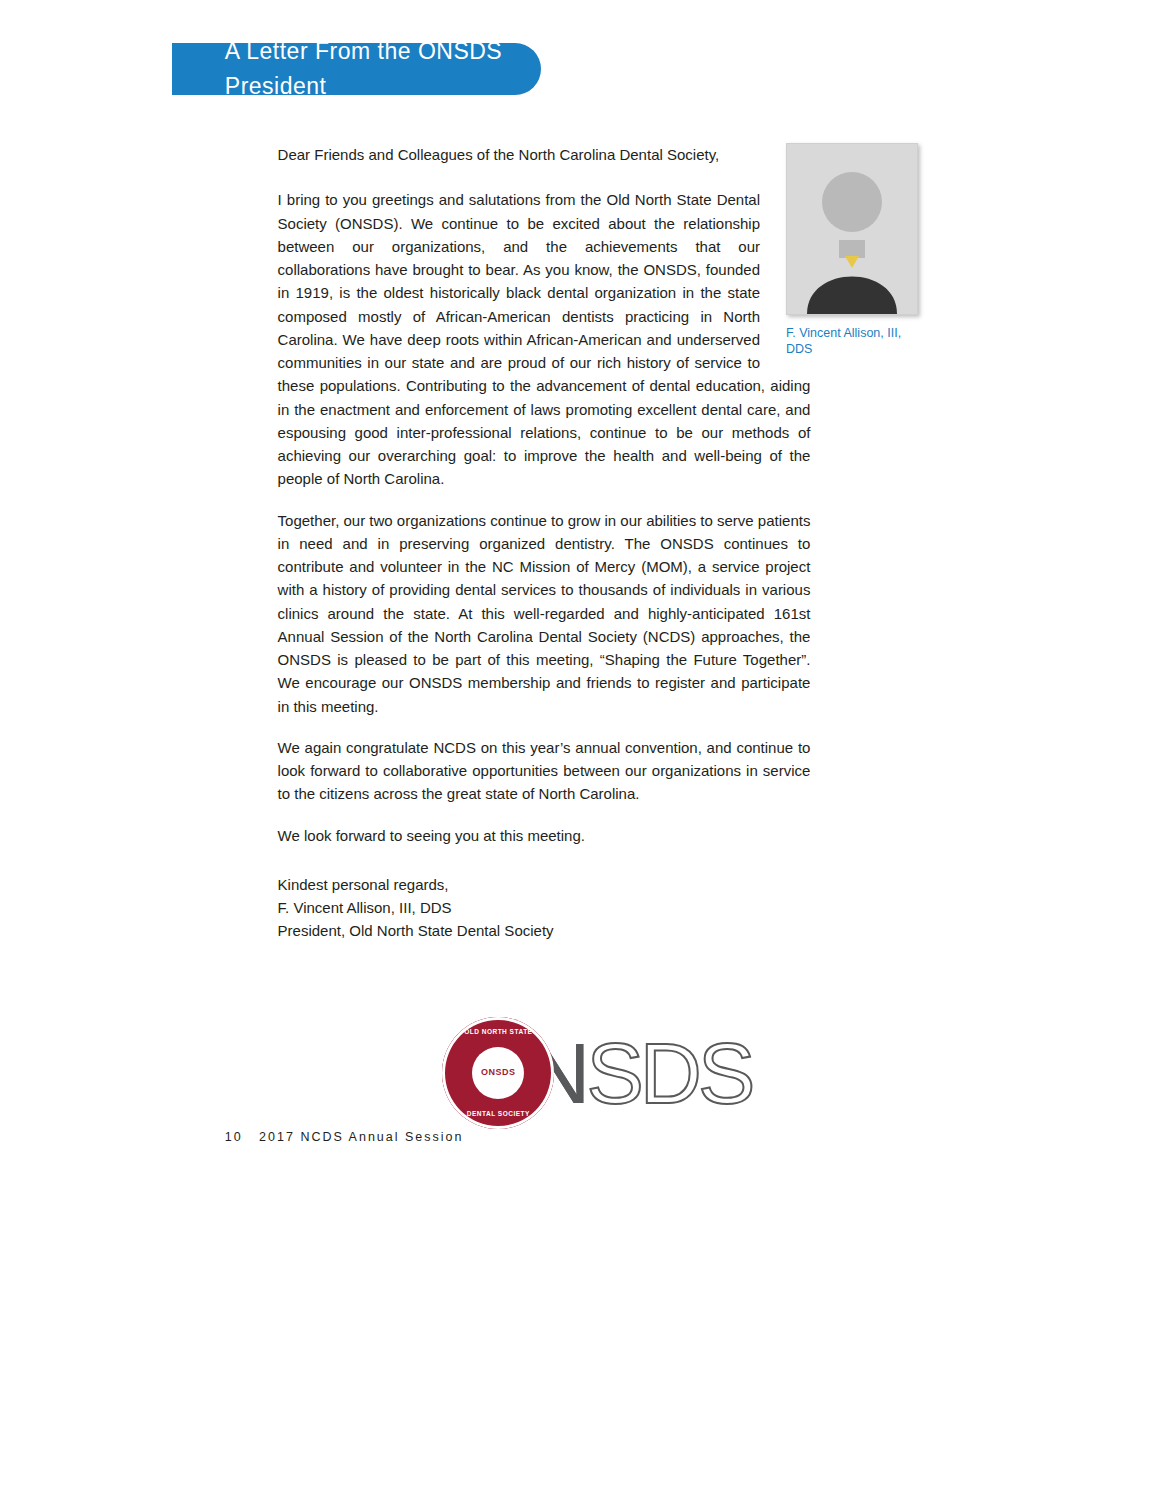A Letter From the ONSDS President
F. Vincent Allison, III, DDS
Dear Friends and Colleagues of the North Carolina Dental Society,
I bring to you greetings and salutations from the Old North State Dental Society (ONSDS). We continue to be excited about the relationship between our organizations, and the achievements that our collaborations have brought to bear. As you know, the ONSDS, founded in 1919, is the oldest historically black dental organization in the state composed mostly of African-American dentists practicing in North Carolina. We have deep roots within African-American and underserved communities in our state and are proud of our rich history of service to these populations. Contributing to the advancement of dental education, aiding in the enactment and enforcement of laws promoting excellent dental care, and espousing good inter-professional relations, continue to be our methods of achieving our overarching goal: to improve the health and well-being of the people of North Carolina.
Together, our two organizations continue to grow in our abilities to serve patients in need and in preserving organized dentistry. The ONSDS continues to contribute and volunteer in the NC Mission of Mercy (MOM), a service project with a history of providing dental services to thousands of individuals in various clinics around the state. At this well-regarded and highly-anticipated 161st Annual Session of the North Carolina Dental Society (NCDS) approaches, the ONSDS is pleased to be part of this meeting, “Shaping the Future Together”. We encourage our ONSDS membership and friends to register and participate in this meeting.
We again congratulate NCDS on this year’s annual convention, and continue to look forward to collaborative opportunities between our organizations in service to the citizens across the great state of North Carolina.
We look forward to seeing you at this meeting.
Kindest personal regards,
F. Vincent Allison, III, DDS
President, Old North State Dental Society
Old North State
ONSDS
Dental Society
NSDS
10 2017 NCDS Annual Session